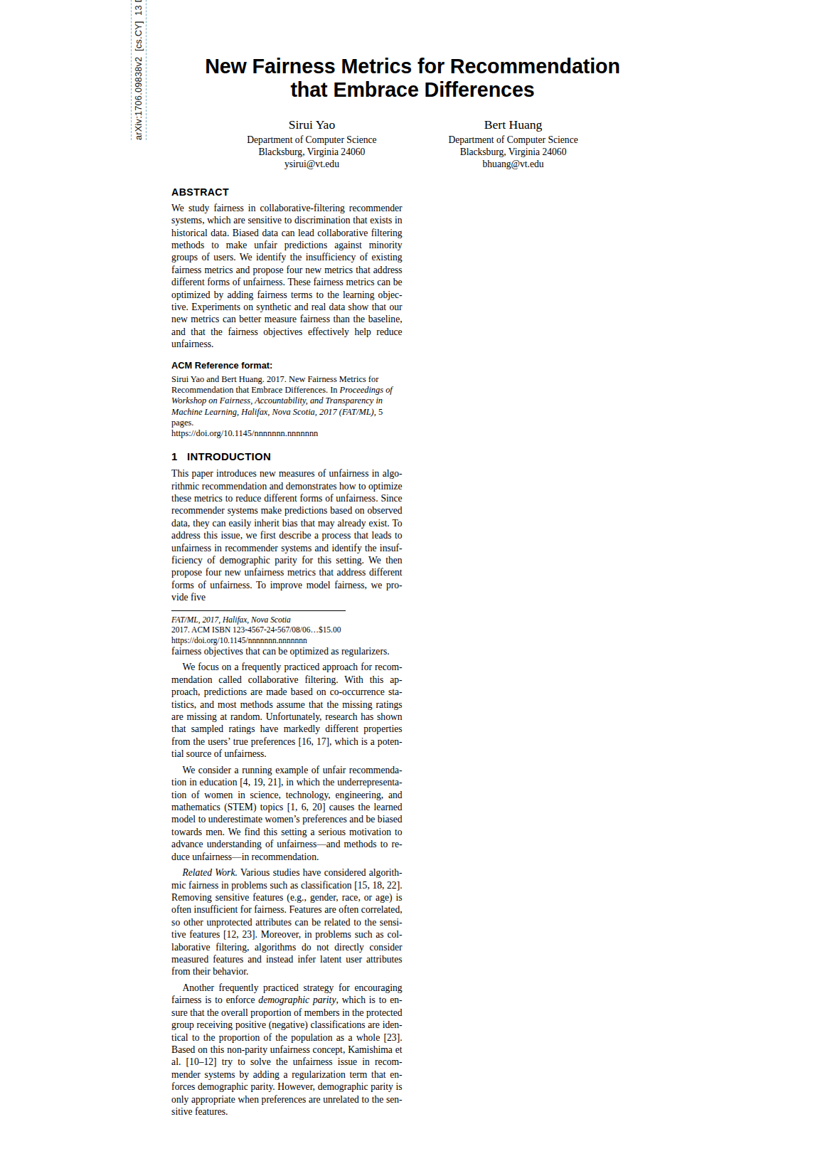arXiv:1706.09838v2 [cs.CY] 13 Dec 2017
New Fairness Metrics for Recommendation
that Embrace Differences
Sirui Yao
Department of Computer Science
Blacksburg, Virginia 24060
ysirui@vt.edu
Bert Huang
Department of Computer Science
Blacksburg, Virginia 24060
bhuang@vt.edu
ABSTRACT
We study fairness in collaborative-filtering recommender systems, which are sensitive to discrimination that exists in historical data. Biased data can lead collaborative filtering methods to make unfair predictions against minority groups of users. We identify the insufficiency of existing fairness metrics and propose four new metrics that address different forms of unfairness. These fairness metrics can be optimized by adding fairness terms to the learning objective. Experiments on synthetic and real data show that our new metrics can better measure fairness than the baseline, and that the fairness objectives effectively help reduce unfairness.
ACM Reference format:
Sirui Yao and Bert Huang. 2017. New Fairness Metrics for Recommendation that Embrace Differences. In Proceedings of Workshop on Fairness, Accountability, and Transparency in Machine Learning, Halifax, Nova Scotia, 2017 (FAT/ML), 5 pages.
https://doi.org/10.1145/nnnnnnn.nnnnnnn
1 INTRODUCTION
This paper introduces new measures of unfairness in algorithmic recommendation and demonstrates how to optimize these metrics to reduce different forms of unfairness. Since recommender systems make predictions based on observed data, they can easily inherit bias that may already exist. To address this issue, we first describe a process that leads to unfairness in recommender systems and identify the insufficiency of demographic parity for this setting. We then propose four new unfairness metrics that address different forms of unfairness. To improve model fairness, we provide five
FAT/ML, 2017, Halifax, Nova Scotia
2017. ACM ISBN 123-4567-24-567/08/06…$15.00
https://doi.org/10.1145/nnnnnnn.nnnnnnn
fairness objectives that can be optimized as regularizers.
We focus on a frequently practiced approach for recommendation called collaborative filtering. With this approach, predictions are made based on co-occurrence statistics, and most methods assume that the missing ratings are missing at random. Unfortunately, research has shown that sampled ratings have markedly different properties from the users’ true preferences [16, 17], which is a potential source of unfairness.
We consider a running example of unfair recommendation in education [4, 19, 21], in which the underrepresentation of women in science, technology, engineering, and mathematics (STEM) topics [1, 6, 20] causes the learned model to underestimate women’s preferences and be biased towards men. We find this setting a serious motivation to advance understanding of unfairness—and methods to reduce unfairness—in recommendation.
Related Work. Various studies have considered algorithmic fairness in problems such as classification [15, 18, 22]. Removing sensitive features (e.g., gender, race, or age) is often insufficient for fairness. Features are often correlated, so other unprotected attributes can be related to the sensitive features [12, 23]. Moreover, in problems such as collaborative filtering, algorithms do not directly consider measured features and instead infer latent user attributes from their behavior.
Another frequently practiced strategy for encouraging fairness is to enforce demographic parity, which is to ensure that the overall proportion of members in the protected group receiving positive (negative) classifications are identical to the proportion of the population as a whole [23]. Based on this non-parity unfairness concept, Kamishima et al. [10–12] try to solve the unfairness issue in recommender systems by adding a regularization term that enforces demographic parity. However, demographic parity is only appropriate when preferences are unrelated to the sensitive features.